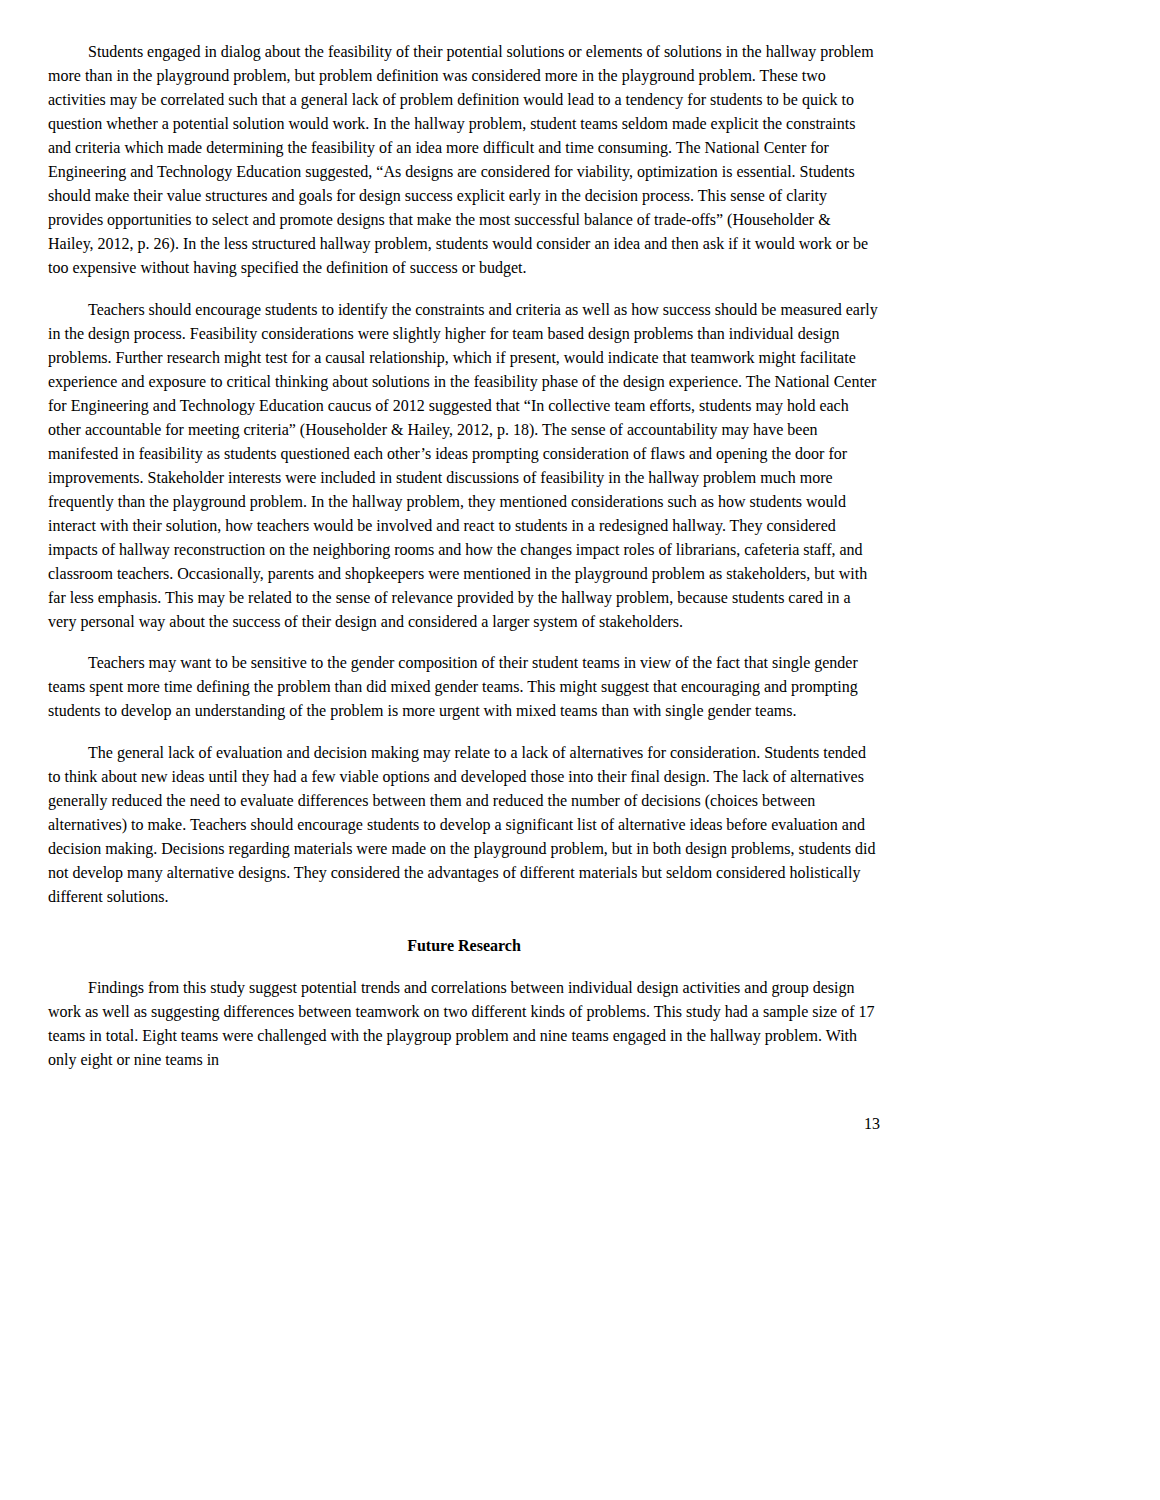Students engaged in dialog about the feasibility of their potential solutions or elements of solutions in the hallway problem more than in the playground problem, but problem definition was considered more in the playground problem. These two activities may be correlated such that a general lack of problem definition would lead to a tendency for students to be quick to question whether a potential solution would work. In the hallway problem, student teams seldom made explicit the constraints and criteria which made determining the feasibility of an idea more difficult and time consuming. The National Center for Engineering and Technology Education suggested, “As designs are considered for viability, optimization is essential. Students should make their value structures and goals for design success explicit early in the decision process. This sense of clarity provides opportunities to select and promote designs that make the most successful balance of trade-offs” (Householder & Hailey, 2012, p. 26). In the less structured hallway problem, students would consider an idea and then ask if it would work or be too expensive without having specified the definition of success or budget.
Teachers should encourage students to identify the constraints and criteria as well as how success should be measured early in the design process. Feasibility considerations were slightly higher for team based design problems than individual design problems. Further research might test for a causal relationship, which if present, would indicate that teamwork might facilitate experience and exposure to critical thinking about solutions in the feasibility phase of the design experience. The National Center for Engineering and Technology Education caucus of 2012 suggested that “In collective team efforts, students may hold each other accountable for meeting criteria” (Householder & Hailey, 2012, p. 18). The sense of accountability may have been manifested in feasibility as students questioned each other’s ideas prompting consideration of flaws and opening the door for improvements. Stakeholder interests were included in student discussions of feasibility in the hallway problem much more frequently than the playground problem. In the hallway problem, they mentioned considerations such as how students would interact with their solution, how teachers would be involved and react to students in a redesigned hallway. They considered impacts of hallway reconstruction on the neighboring rooms and how the changes impact roles of librarians, cafeteria staff, and classroom teachers. Occasionally, parents and shopkeepers were mentioned in the playground problem as stakeholders, but with far less emphasis. This may be related to the sense of relevance provided by the hallway problem, because students cared in a very personal way about the success of their design and considered a larger system of stakeholders.
Teachers may want to be sensitive to the gender composition of their student teams in view of the fact that single gender teams spent more time defining the problem than did mixed gender teams. This might suggest that encouraging and prompting students to develop an understanding of the problem is more urgent with mixed teams than with single gender teams.
The general lack of evaluation and decision making may relate to a lack of alternatives for consideration. Students tended to think about new ideas until they had a few viable options and developed those into their final design. The lack of alternatives generally reduced the need to evaluate differences between them and reduced the number of decisions (choices between alternatives) to make. Teachers should encourage students to develop a significant list of alternative ideas before evaluation and decision making. Decisions regarding materials were made on the playground problem, but in both design problems, students did not develop many alternative designs. They considered the advantages of different materials but seldom considered holistically different solutions.
Future Research
Findings from this study suggest potential trends and correlations between individual design activities and group design work as well as suggesting differences between teamwork on two different kinds of problems. This study had a sample size of 17 teams in total. Eight teams were challenged with the playgroup problem and nine teams engaged in the hallway problem. With only eight or nine teams in
13